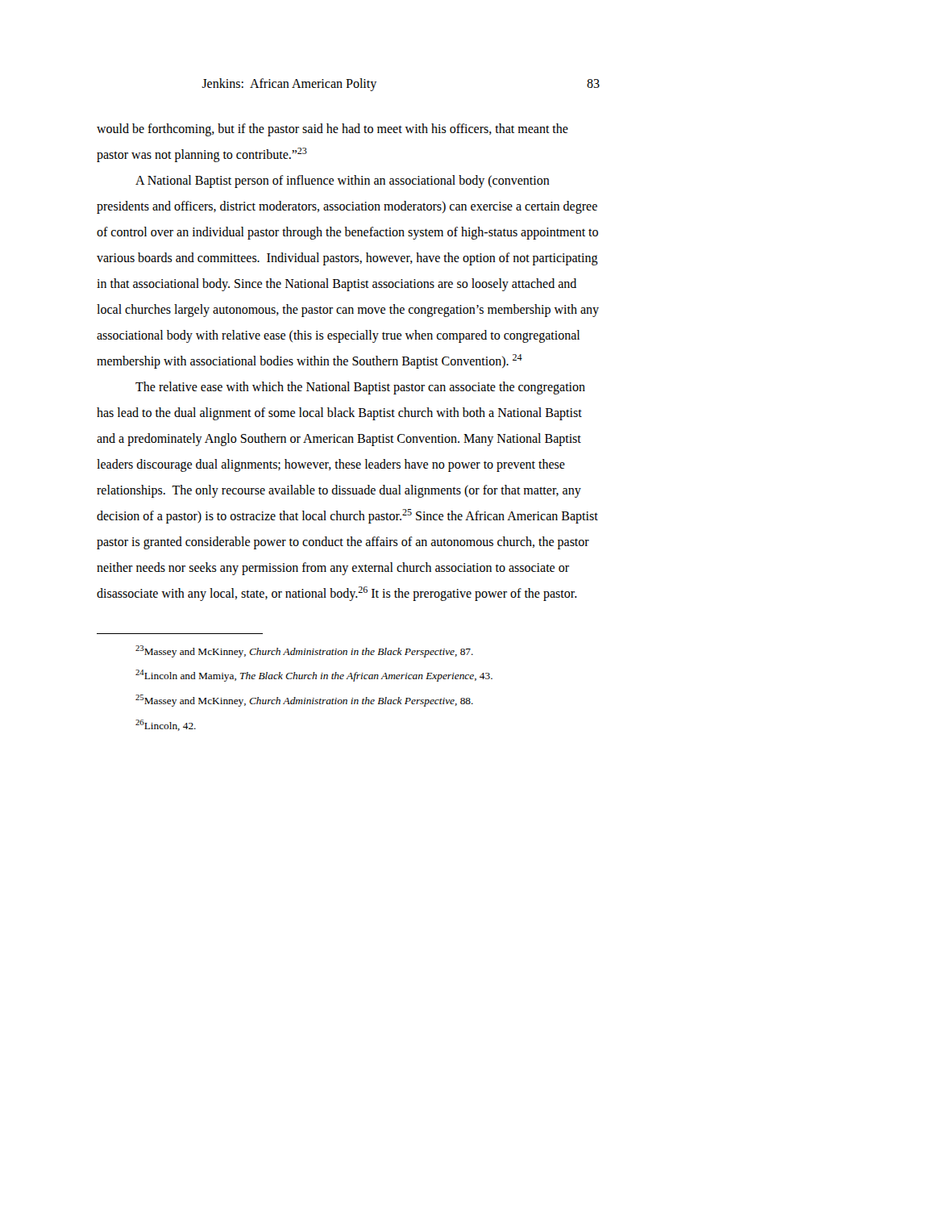Jenkins: African American Polity 83
would be forthcoming, but if the pastor said he had to meet with his officers, that meant the pastor was not planning to contribute.”23
A National Baptist person of influence within an associational body (convention presidents and officers, district moderators, association moderators) can exercise a certain degree of control over an individual pastor through the benefaction system of high-status appointment to various boards and committees. Individual pastors, however, have the option of not participating in that associational body. Since the National Baptist associations are so loosely attached and local churches largely autonomous, the pastor can move the congregation’s membership with any associational body with relative ease (this is especially true when compared to congregational membership with associational bodies within the Southern Baptist Convention). 24
The relative ease with which the National Baptist pastor can associate the congregation has lead to the dual alignment of some local black Baptist church with both a National Baptist and a predominately Anglo Southern or American Baptist Convention. Many National Baptist leaders discourage dual alignments; however, these leaders have no power to prevent these relationships. The only recourse available to dissuade dual alignments (or for that matter, any decision of a pastor) is to ostracize that local church pastor.25 Since the African American Baptist pastor is granted considerable power to conduct the affairs of an autonomous church, the pastor neither needs nor seeks any permission from any external church association to associate or disassociate with any local, state, or national body.26 It is the prerogative power of the pastor.
23Massey and McKinney, Church Administration in the Black Perspective, 87.
24Lincoln and Mamiya, The Black Church in the African American Experience, 43.
25Massey and McKinney, Church Administration in the Black Perspective, 88.
26Lincoln, 42.